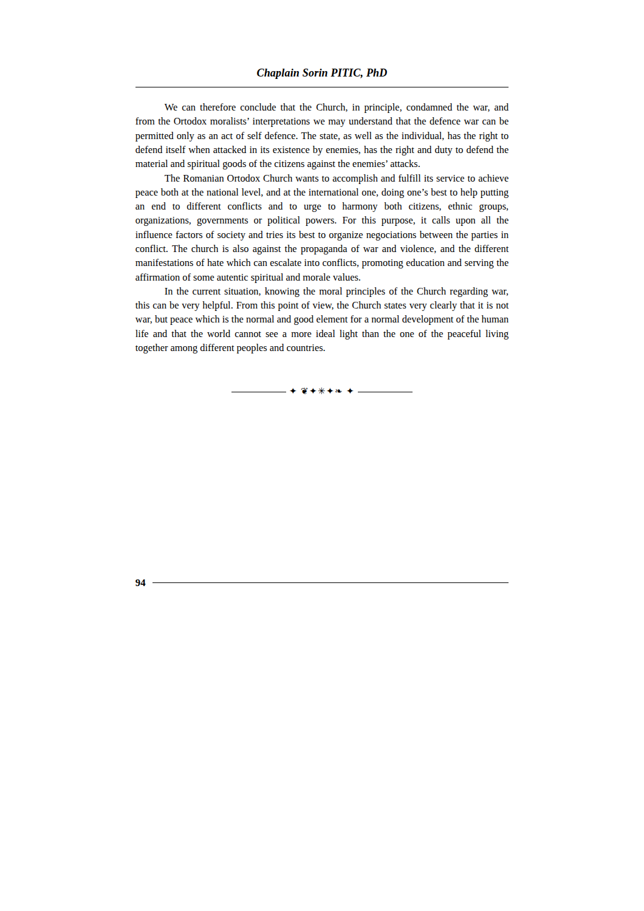Chaplain Sorin PITIC, PhD
We can therefore conclude that the Church, in principle, condamned the war, and from the Ortodox moralists’ interpretations we may understand that the defence war can be permitted only as an act of self defence. The state, as well as the individual, has the right to defend itself when attacked in its existence by enemies, has the right and duty to defend the material and spiritual goods of the citizens against the enemies’ attacks.
The Romanian Ortodox Church wants to accomplish and fulfill its service to achieve peace both at the national level, and at the international one, doing one’s best to help putting an end to different conflicts and to urge to harmony both citizens, ethnic groups, organizations, governments or political powers. For this purpose, it calls upon all the influence factors of society and tries its best to organize negociations between the parties in conflict. The church is also against the propaganda of war and violence, and the different manifestations of hate which can escalate into conflicts, promoting education and serving the affirmation of some autentic spiritual and morale values.
In the current situation, knowing the moral principles of the Church regarding war, this can be very helpful. From this point of view, the Church states very clearly that it is not war, but peace which is the normal and good element for a normal development of the human life and that the world cannot see a more ideal light than the one of the peaceful living together among different peoples and countries.
✦ ❦✦✳✦❧ ✦
94